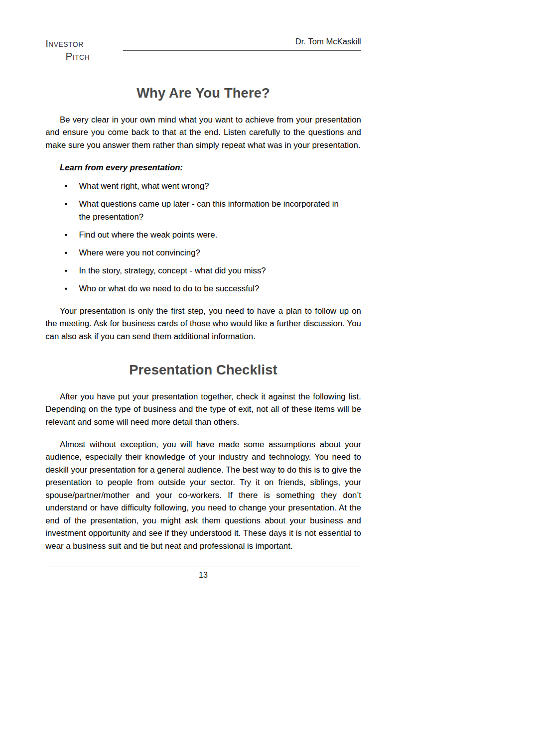Investor
Pitch
Dr. Tom McKaskill
Why Are You There?
Be very clear in your own mind what you want to achieve from your presentation and ensure you come back to that at the end. Listen carefully to the questions and make sure you answer them rather than simply repeat what was in your presentation.
Learn from every presentation:
What went right, what went wrong?
What questions came up later - can this information be incorporated inthe presentation?
Find out where the weak points were.
Where were you not convincing?
In the story, strategy, concept - what did you miss?
Who or what do we need to do to be successful?
Your presentation is only the first step, you need to have a plan to follow up on the meeting. Ask for business cards of those who would like a further discussion. You can also ask if you can send them additional information.
Presentation Checklist
After you have put your presentation together, check it against the following list. Depending on the type of business and the type of exit, not all of these items will be relevant and some will need more detail than others.
Almost without exception, you will have made some assumptions about your audience, especially their knowledge of your industry and technology. You need to deskill your presentation for a general audience. The best way to do this is to give the presentation to people from outside your sector. Try it on friends, siblings, your spouse/partner/mother and your co-workers. If there is something they don’t understand or have difficulty following, you need to change your presentation. At the end of the presentation, you might ask them questions about your business and investment opportunity and see if they understood it. These days it is not essential to wear a business suit and tie but neat and professional is important.
13